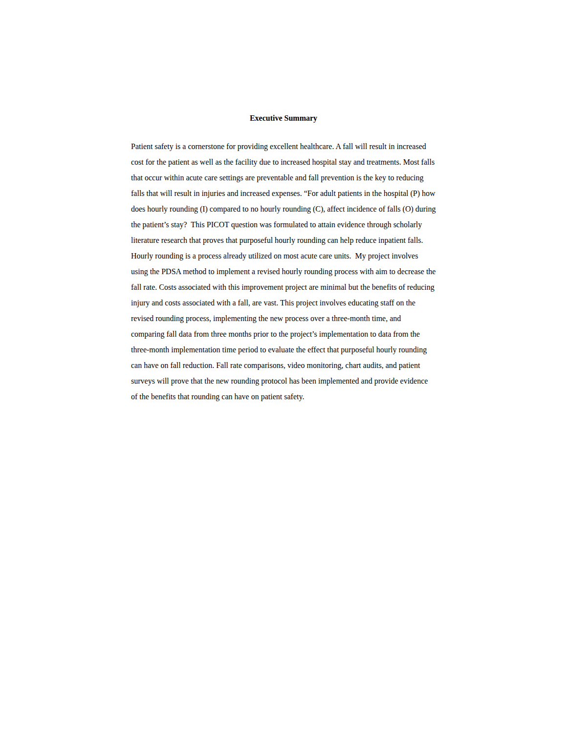Executive Summary
Patient safety is a cornerstone for providing excellent healthcare. A fall will result in increased cost for the patient as well as the facility due to increased hospital stay and treatments. Most falls that occur within acute care settings are preventable and fall prevention is the key to reducing falls that will result in injuries and increased expenses. “For adult patients in the hospital (P) how does hourly rounding (I) compared to no hourly rounding (C), affect incidence of falls (O) during the patient’s stay? This PICOT question was formulated to attain evidence through scholarly literature research that proves that purposeful hourly rounding can help reduce inpatient falls. Hourly rounding is a process already utilized on most acute care units. My project involves using the PDSA method to implement a revised hourly rounding process with aim to decrease the fall rate. Costs associated with this improvement project are minimal but the benefits of reducing injury and costs associated with a fall, are vast. This project involves educating staff on the revised rounding process, implementing the new process over a three-month time, and comparing fall data from three months prior to the project’s implementation to data from the three-month implementation time period to evaluate the effect that purposeful hourly rounding can have on fall reduction. Fall rate comparisons, video monitoring, chart audits, and patient surveys will prove that the new rounding protocol has been implemented and provide evidence of the benefits that rounding can have on patient safety.